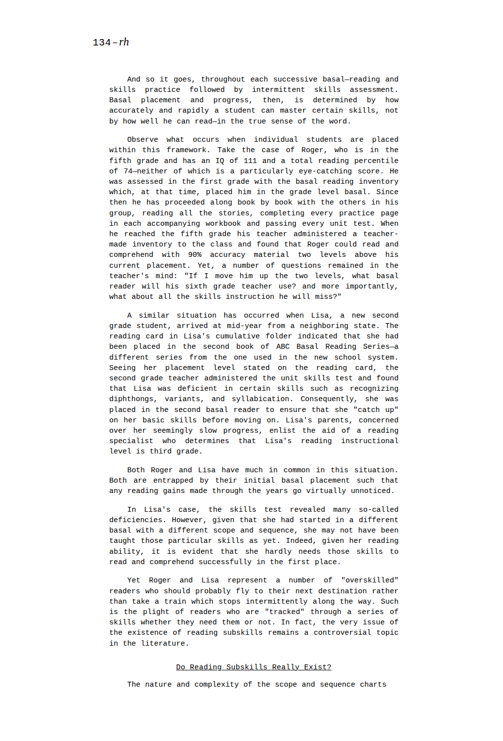134 – rh
And so it goes, throughout each successive basal—reading and skills practice followed by intermittent skills assessment. Basal placement and progress, then, is determined by how accurately and rapidly a student can master certain skills, not by how well he can read—in the true sense of the word.
Observe what occurs when individual students are placed within this framework. Take the case of Roger, who is in the fifth grade and has an IQ of 111 and a total reading percentile of 74—neither of which is a particularly eye-catching score. He was assessed in the first grade with the basal reading inventory which, at that time, placed him in the grade level basal. Since then he has proceeded along book by book with the others in his group, reading all the stories, completing every practice page in each accompanying workbook and passing every unit test. When he reached the fifth grade his teacher administered a teacher-made inventory to the class and found that Roger could read and comprehend with 90% accuracy material two levels above his current placement. Yet, a number of questions remained in the teacher's mind: "If I move him up the two levels, what basal reader will his sixth grade teacher use? and more importantly, what about all the skills instruction he will miss?"
A similar situation has occurred when Lisa, a new second grade student, arrived at mid-year from a neighboring state. The reading card in Lisa's cumulative folder indicated that she had been placed in the second book of ABC Basal Reading Series—a different series from the one used in the new school system. Seeing her placement level stated on the reading card, the second grade teacher administered the unit skills test and found that Lisa was deficient in certain skills such as recognizing diphthongs, variants, and syllabication. Consequently, she was placed in the second basal reader to ensure that she "catch up" on her basic skills before moving on. Lisa's parents, concerned over her seemingly slow progress, enlist the aid of a reading specialist who determines that Lisa's reading instructional level is third grade.
Both Roger and Lisa have much in common in this situation. Both are entrapped by their initial basal placement such that any reading gains made through the years go virtually unnoticed.
In Lisa's case, the skills test revealed many so-called deficiencies. However, given that she had started in a different basal with a different scope and sequence, she may not have been taught those particular skills as yet. Indeed, given her reading ability, it is evident that she hardly needs those skills to read and comprehend successfully in the first place.
Yet Roger and Lisa represent a number of "overskilled" readers who should probably fly to their next destination rather than take a train which stops intermittently along the way. Such is the plight of readers who are "tracked" through a series of skills whether they need them or not. In fact, the very issue of the existence of reading subskills remains a controversial topic in the literature.
Do Reading Subskills Really Exist?
The nature and complexity of the scope and sequence charts